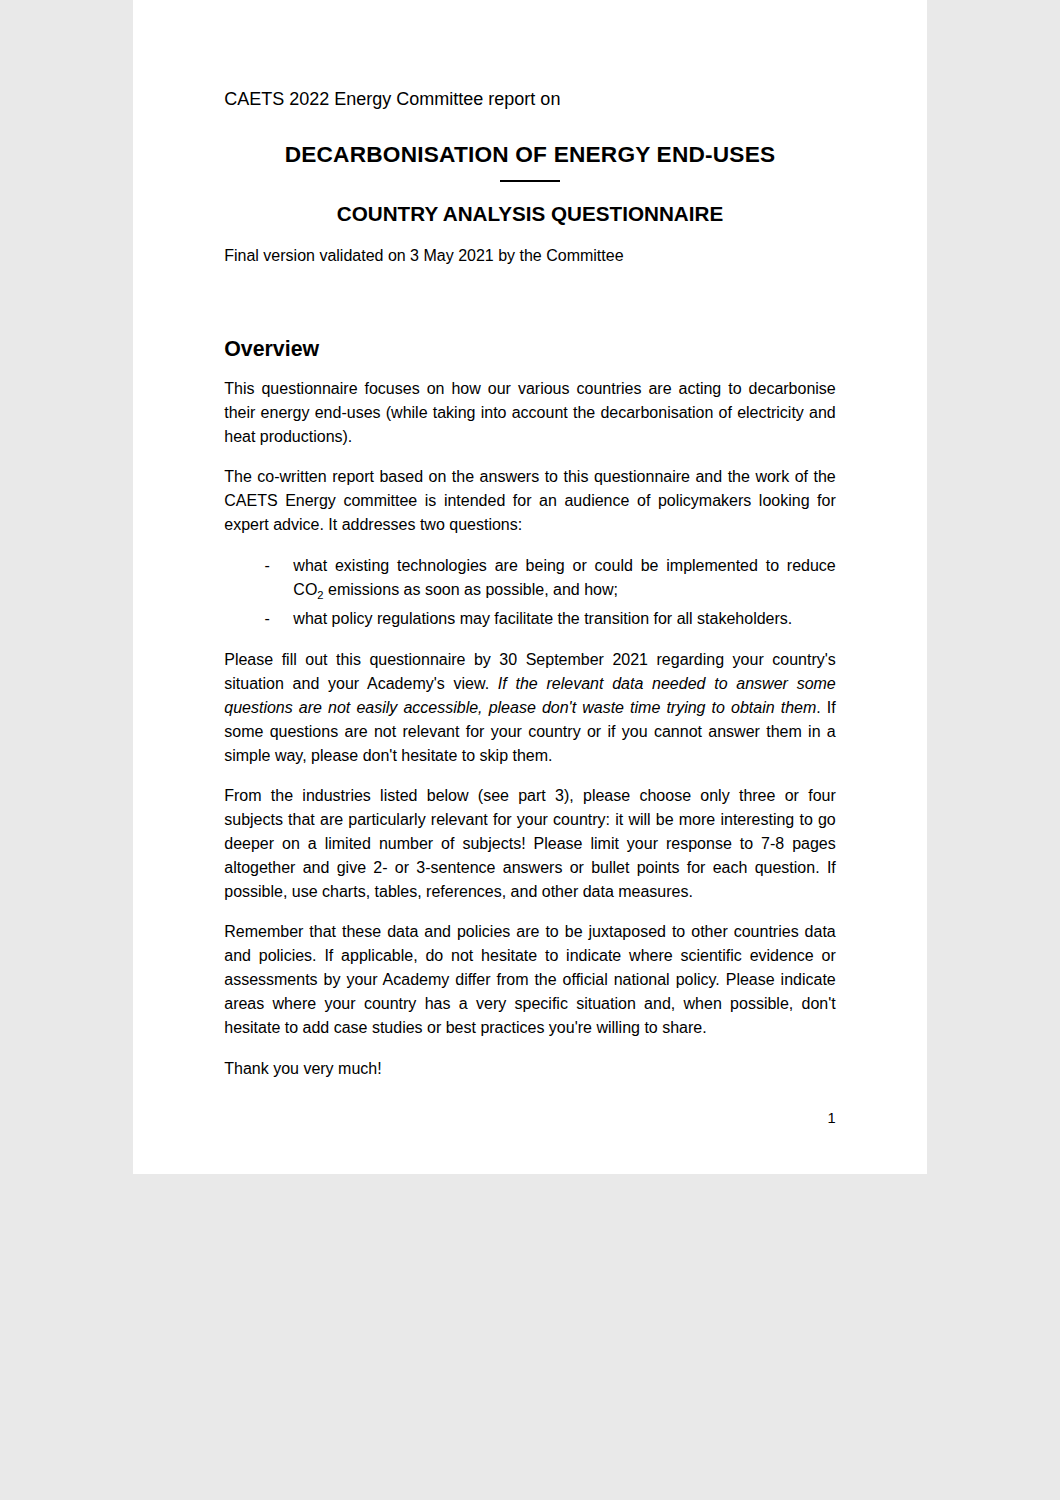CAETS 2022 Energy Committee report on
DECARBONISATION OF ENERGY END-USES
COUNTRY ANALYSIS QUESTIONNAIRE
Final version validated on 3 May 2021 by the Committee
Overview
This questionnaire focuses on how our various countries are acting to decarbonise their energy end-uses (while taking into account the decarbonisation of electricity and heat productions).
The co-written report based on the answers to this questionnaire and the work of the CAETS Energy committee is intended for an audience of policymakers looking for expert advice. It addresses two questions:
what existing technologies are being or could be implemented to reduce CO2 emissions as soon as possible, and how;
what policy regulations may facilitate the transition for all stakeholders.
Please fill out this questionnaire by 30 September 2021 regarding your country's situation and your Academy's view. If the relevant data needed to answer some questions are not easily accessible, please don't waste time trying to obtain them. If some questions are not relevant for your country or if you cannot answer them in a simple way, please don't hesitate to skip them.
From the industries listed below (see part 3), please choose only three or four subjects that are particularly relevant for your country: it will be more interesting to go deeper on a limited number of subjects! Please limit your response to 7-8 pages altogether and give 2- or 3-sentence answers or bullet points for each question. If possible, use charts, tables, references, and other data measures.
Remember that these data and policies are to be juxtaposed to other countries data and policies. If applicable, do not hesitate to indicate where scientific evidence or assessments by your Academy differ from the official national policy. Please indicate areas where your country has a very specific situation and, when possible, don't hesitate to add case studies or best practices you're willing to share.
Thank you very much!
1